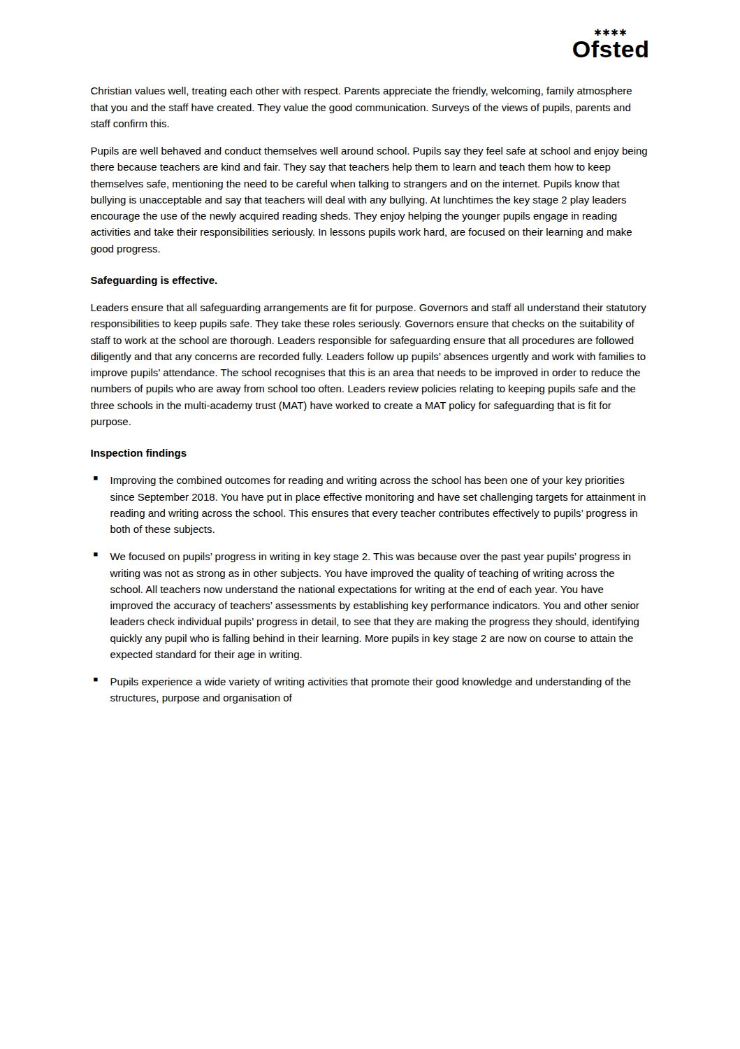✱✱✱✱
Ofsted
Christian values well, treating each other with respect. Parents appreciate the friendly, welcoming, family atmosphere that you and the staff have created. They value the good communication. Surveys of the views of pupils, parents and staff confirm this.
Pupils are well behaved and conduct themselves well around school. Pupils say they feel safe at school and enjoy being there because teachers are kind and fair. They say that teachers help them to learn and teach them how to keep themselves safe, mentioning the need to be careful when talking to strangers and on the internet. Pupils know that bullying is unacceptable and say that teachers will deal with any bullying. At lunchtimes the key stage 2 play leaders encourage the use of the newly acquired reading sheds. They enjoy helping the younger pupils engage in reading activities and take their responsibilities seriously. In lessons pupils work hard, are focused on their learning and make good progress.
Safeguarding is effective.
Leaders ensure that all safeguarding arrangements are fit for purpose. Governors and staff all understand their statutory responsibilities to keep pupils safe. They take these roles seriously. Governors ensure that checks on the suitability of staff to work at the school are thorough. Leaders responsible for safeguarding ensure that all procedures are followed diligently and that any concerns are recorded fully. Leaders follow up pupils’ absences urgently and work with families to improve pupils’ attendance. The school recognises that this is an area that needs to be improved in order to reduce the numbers of pupils who are away from school too often. Leaders review policies relating to keeping pupils safe and the three schools in the multi-academy trust (MAT) have worked to create a MAT policy for safeguarding that is fit for purpose.
Inspection findings
Improving the combined outcomes for reading and writing across the school has been one of your key priorities since September 2018. You have put in place effective monitoring and have set challenging targets for attainment in reading and writing across the school. This ensures that every teacher contributes effectively to pupils’ progress in both of these subjects.
We focused on pupils’ progress in writing in key stage 2. This was because over the past year pupils’ progress in writing was not as strong as in other subjects. You have improved the quality of teaching of writing across the school. All teachers now understand the national expectations for writing at the end of each year. You have improved the accuracy of teachers’ assessments by establishing key performance indicators. You and other senior leaders check individual pupils’ progress in detail, to see that they are making the progress they should, identifying quickly any pupil who is falling behind in their learning. More pupils in key stage 2 are now on course to attain the expected standard for their age in writing.
Pupils experience a wide variety of writing activities that promote their good knowledge and understanding of the structures, purpose and organisation of